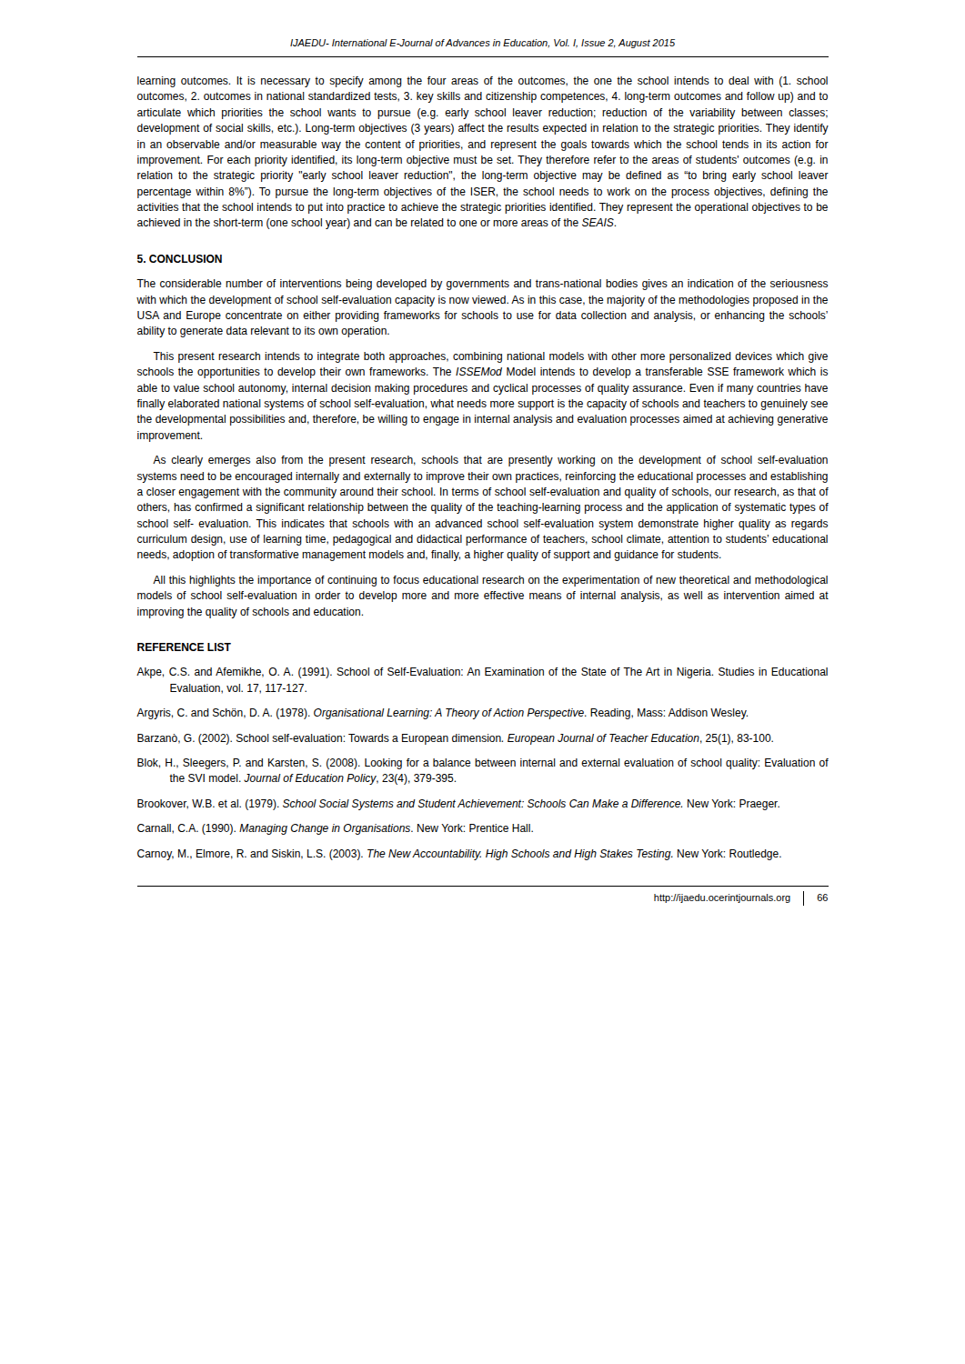IJAEDU- International E-Journal of Advances in Education, Vol. I, Issue 2, August 2015
learning outcomes. It is necessary to specify among the four areas of the outcomes, the one the school intends to deal with (1. school outcomes, 2. outcomes in national standardized tests, 3. key skills and citizenship competences, 4. long-term outcomes and follow up) and to articulate which priorities the school wants to pursue (e.g. early school leaver reduction; reduction of the variability between classes; development of social skills, etc.). Long-term objectives (3 years) affect the results expected in relation to the strategic priorities. They identify in an observable and/or measurable way the content of priorities, and represent the goals towards which the school tends in its action for improvement. For each priority identified, its long-term objective must be set. They therefore refer to the areas of students' outcomes (e.g. in relation to the strategic priority "early school leaver reduction", the long-term objective may be defined as “to bring early school leaver percentage within 8%”). To pursue the long-term objectives of the ISER, the school needs to work on the process objectives, defining the activities that the school intends to put into practice to achieve the strategic priorities identified. They represent the operational objectives to be achieved in the short-term (one school year) and can be related to one or more areas of the SEAIS.
5. Conclusion
The considerable number of interventions being developed by governments and trans-national bodies gives an indication of the seriousness with which the development of school self-evaluation capacity is now viewed. As in this case, the majority of the methodologies proposed in the USA and Europe concentrate on either providing frameworks for schools to use for data collection and analysis, or enhancing the schools’ ability to generate data relevant to its own operation.
This present research intends to integrate both approaches, combining national models with other more personalized devices which give schools the opportunities to develop their own frameworks. The ISSEMod Model intends to develop a transferable SSE framework which is able to value school autonomy, internal decision making procedures and cyclical processes of quality assurance. Even if many countries have finally elaborated national systems of school self-evaluation, what needs more support is the capacity of schools and teachers to genuinely see the developmental possibilities and, therefore, be willing to engage in internal analysis and evaluation processes aimed at achieving generative improvement.
As clearly emerges also from the present research, schools that are presently working on the development of school self-evaluation systems need to be encouraged internally and externally to improve their own practices, reinforcing the educational processes and establishing a closer engagement with the community around their school. In terms of school self-evaluation and quality of schools, our research, as that of others, has confirmed a significant relationship between the quality of the teaching-learning process and the application of systematic types of school self- evaluation. This indicates that schools with an advanced school self-evaluation system demonstrate higher quality as regards curriculum design, use of learning time, pedagogical and didactical performance of teachers, school climate, attention to students’ educational needs, adoption of transformative management models and, finally, a higher quality of support and guidance for students.
All this highlights the importance of continuing to focus educational research on the experimentation of new theoretical and methodological models of school self-evaluation in order to develop more and more effective means of internal analysis, as well as intervention aimed at improving the quality of schools and education.
Reference List
Akpe, C.S. and Afemikhe, O. A. (1991). School of Self-Evaluation: An Examination of the State of The Art in Nigeria. Studies in Educational Evaluation, vol. 17, 117-127.
Argyris, C. and Schön, D. A. (1978). Organisational Learning: A Theory of Action Perspective. Reading, Mass: Addison Wesley.
Barzanò, G. (2002). School self-evaluation: Towards a European dimension. European Journal of Teacher Education, 25(1), 83-100.
Blok, H., Sleegers, P. and Karsten, S. (2008). Looking for a balance between internal and external evaluation of school quality: Evaluation of the SVI model. Journal of Education Policy, 23(4), 379-395.
Brookover, W.B. et al. (1979). School Social Systems and Student Achievement: Schools Can Make a Difference. New York: Praeger.
Carnall, C.A. (1990). Managing Change in Organisations. New York: Prentice Hall.
Carnoy, M., Elmore, R. and Siskin, L.S. (2003). The New Accountability. High Schools and High Stakes Testing. New York: Routledge.
http://ijaedu.ocerintjournals.org 66